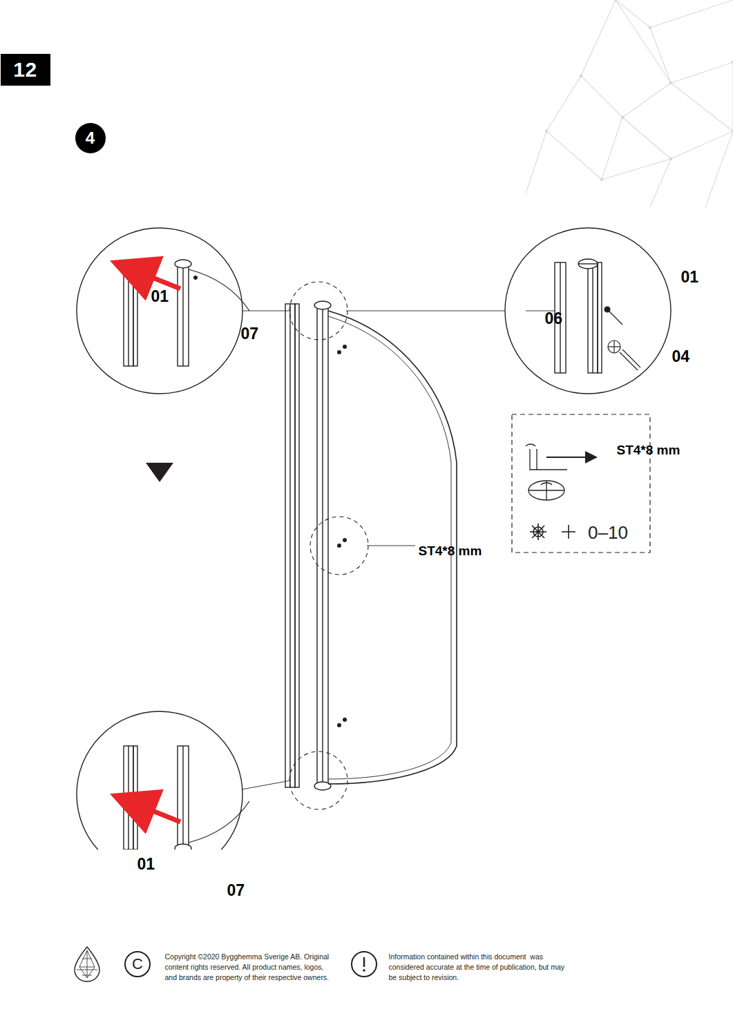12
4
0–10
01
07
01
06
04
ST4*8 mm
ST4*8 mm
01
07
C
Copyright ©2020 Bygghemma Sverige AB. Original content rights reserved. All product names, logos, and brands are property of their respective owners.
Information contained within this document was considered accurate at the time of publication, but may be subject to revision.